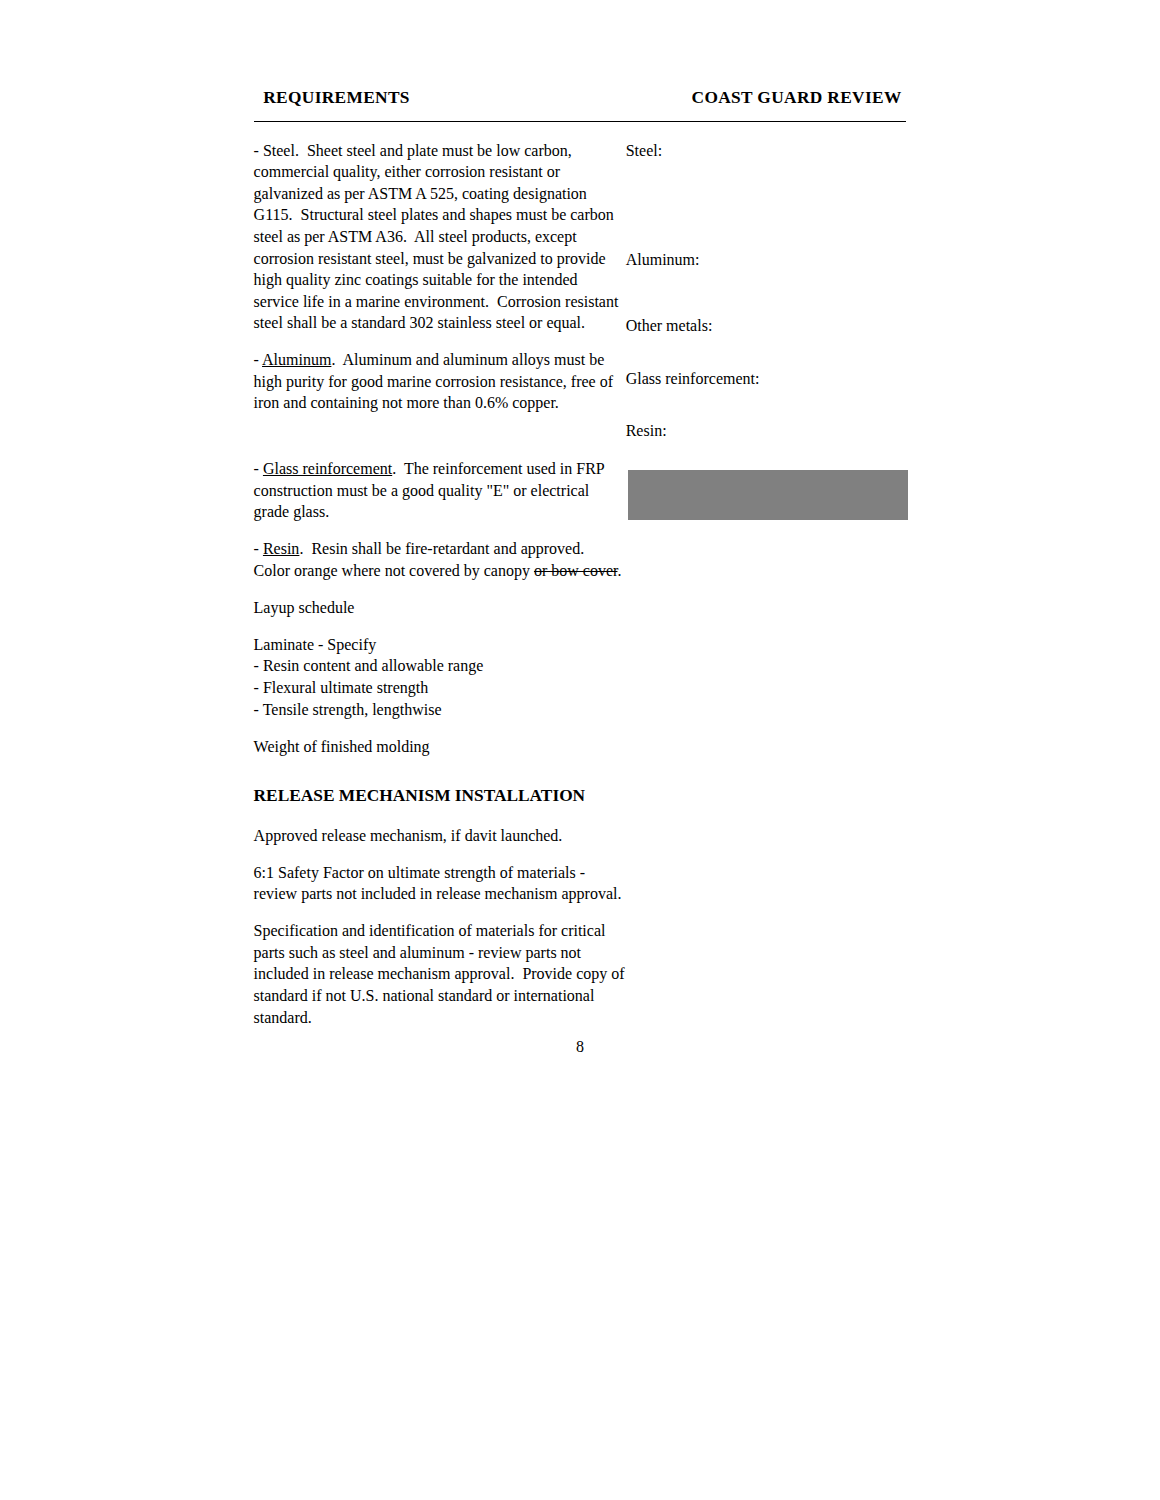REQUIREMENTS
COAST GUARD REVIEW
| - Steel. Sheet steel and plate must be low carbon, commercial quality, either corrosion resistant or galvanized as per ASTM A 525, coating designation G115. Structural steel plates and shapes must be carbon steel as per ASTM A36. All steel products, except corrosion resistant steel, must be galvanized to provide high quality zinc coatings suitable for the intended service life in a marine environment. Corrosion resistant steel shall be a standard 302 stainless steel or equal. - Aluminum . Aluminum and aluminum alloys must be high purity for good marine corrosion resistance, free of iron and containing not more than 0.6% copper. - Glass reinforcement . The reinforcement used in FRP construction must be a good quality "E" or electrical grade glass. - Resin . Resin shall be fire-retardant and approved. Color orange where not covered by canopy or bow cover . Layup schedule Laminate - Specify - Resin content and allowable range - Flexural ultimate strength - Tensile strength, lengthwise Weight of finished molding RELEASE MECHANISM INSTALLATION Approved release mechanism, if davit launched. 6:1 Safety Factor on ultimate strength of materials - review parts not included in release mechanism approval. Specification and identification of materials for critical parts such as steel and aluminum - review parts not included in release mechanism approval. Provide copy of standard if not U.S. national standard or international standard. | Steel: Aluminum: Other metals: Glass reinforcement: Resin: |
8